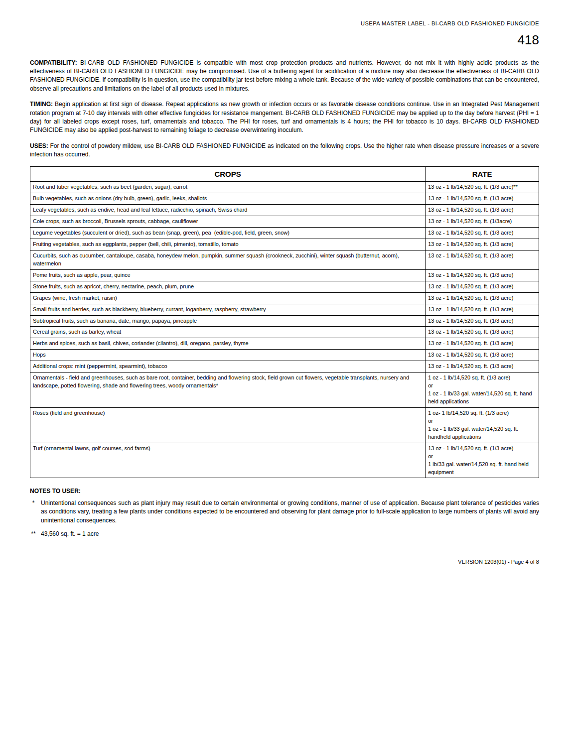USEPA MASTER LABEL - BI-CARB OLD FASHIONED FUNGICIDE
418
COMPATIBILITY: BI-CARB OLD FASHIONED FUNGICIDE is compatible with most crop protection products and nutrients. However, do not mix it with highly acidic products as the effectiveness of BI-CARB OLD FASHIONED FUNGICIDE may be compromised. Use of a buffering agent for acidification of a mixture may also decrease the effectiveness of BI-CARB OLD FASHIONED FUNGICIDE. If compatibility is in question, use the compatibility jar test before mixing a whole tank. Because of the wide variety of possible combinations that can be encountered, observe all precautions and limitations on the label of all products used in mixtures.
TIMING: Begin application at first sign of disease. Repeat applications as new growth or infection occurs or as favorable disease conditions continue. Use in an Integrated Pest Management rotation program at 7-10 day intervals with other effective fungicides for resistance mangement. BI-CARB OLD FASHIONED FUNGICIDE may be applied up to the day before harvest (PHI = 1 day) for all labeled crops except roses, turf, ornamentals and tobacco. The PHI for roses, turf and ornamentals is 4 hours; the PHI for tobacco is 10 days. BI-CARB OLD FASHIONED FUNGICIDE may also be applied post-harvest to remaining foliage to decrease overwintering inoculum.
USES: For the control of powdery mildew, use BI-CARB OLD FASHIONED FUNGICIDE as indicated on the following crops. Use the higher rate when disease pressure increases or a severe infection has occurred.
| CROPS | RATE |
| --- | --- |
| Root and tuber vegetables, such as beet (garden, sugar), carrot | 13 oz - 1 lb/14,520 sq. ft. (1/3 acre)** |
| Bulb vegetables, such as onions (dry bulb, green), garlic, leeks, shallots | 13 oz - 1 lb/14,520 sq. ft. (1/3 acre) |
| Leafy vegetables, such as endive, head and leaf lettuce, radicchio, spinach, Swiss chard | 13 oz - 1 lb/14,520 sq. ft. (1/3 acre) |
| Cole crops, such as broccoli, Brussels sprouts, cabbage, cauliflower | 13 oz - 1 lb/14,520 sq. ft. (1/3acre) |
| Legume vegetables (succulent or dried), such as bean (snap, green), pea (edible-pod, field, green, snow) | 13 oz - 1 lb/14,520 sq. ft. (1/3 acre) |
| Fruiting vegetables, such as eggplants, pepper (bell, chili, pimento), tomatillo, tomato | 13 oz - 1 lb/14,520 sq. ft. (1/3 acre) |
| Cucurbits, such as cucumber, cantaloupe, casaba, honeydew melon, pumpkin, summer squash (crookneck, zucchini), winter squash (butternut, acorn), watermelon | 13 oz - 1 lb/14,520 sq. ft. (1/3 acre) |
| Pome fruits, such as apple, pear, quince | 13 oz - 1 lb/14,520 sq. ft. (1/3 acre) |
| Stone fruits, such as apricot, cherry, nectarine, peach, plum, prune | 13 oz - 1 lb/14,520 sq. ft. (1/3 acre) |
| Grapes (wine, fresh market, raisin) | 13 oz - 1 lb/14,520 sq. ft. (1/3 acre) |
| Small fruits and berries, such as blackberry, blueberry, currant, loganberry, raspberry, strawberry | 13 oz - 1 lb/14,520 sq. ft. (1/3 acre) |
| Subtropical fruits, such as banana, date, mango, papaya, pineapple | 13 oz - 1 lb/14,520 sq. ft. (1/3 acre) |
| Cereal grains, such as barley, wheat | 13 oz - 1 lb/14,520 sq. ft. (1/3 acre) |
| Herbs and spices, such as basil, chives, coriander (cilantro), dill, oregano, parsley, thyme | 13 oz - 1 lb/14,520 sq. ft. (1/3 acre) |
| Hops | 13 oz - 1 lb/14,520 sq. ft. (1/3 acre) |
| Additional crops: mint (peppermint, spearmint), tobacco | 13 oz - 1 lb/14,520 sq. ft. (1/3 acre) |
| Ornamentals - field and greenhouses, such as bare root, container, bedding and flowering stock, field grown cut flowers, vegetable transplants, nursery and landscape,.potted flowering, shade and flowering trees, woody ornamentals* | 1 oz - 1 lb/14,520 sq. ft. (1/3 acre) or 1 oz - 1 lb/33 gal. water/14,520 sq. ft. hand held applications |
| Roses (field and greenhouse) | 1 oz- 1 lb/14,520 sq. ft. (1/3 acre) or 1 oz - 1 lb/33 gal. water/14,520 sq. ft. handheld applications |
| Turf (ornamental lawns, golf courses, sod farms) | 13 oz - 1 lb/14,520 sq. ft. (1/3 acre) or 1 lb/33 gal. water/14,520 sq. ft. hand held equipment |
NOTES TO USER:
*
Unintentional consequences such as plant injury may result due to certain environmental or growing conditions, manner of use of application. Because plant tolerance of pesticides varies as conditions vary, treating a few plants under conditions expected to be encountered and observing for plant damage prior to full-scale application to large numbers of plants will avoid any unintentional consequences.
**
43,560 sq. ft. = 1 acre
VERSION 1203(01) - Page 4 of 8